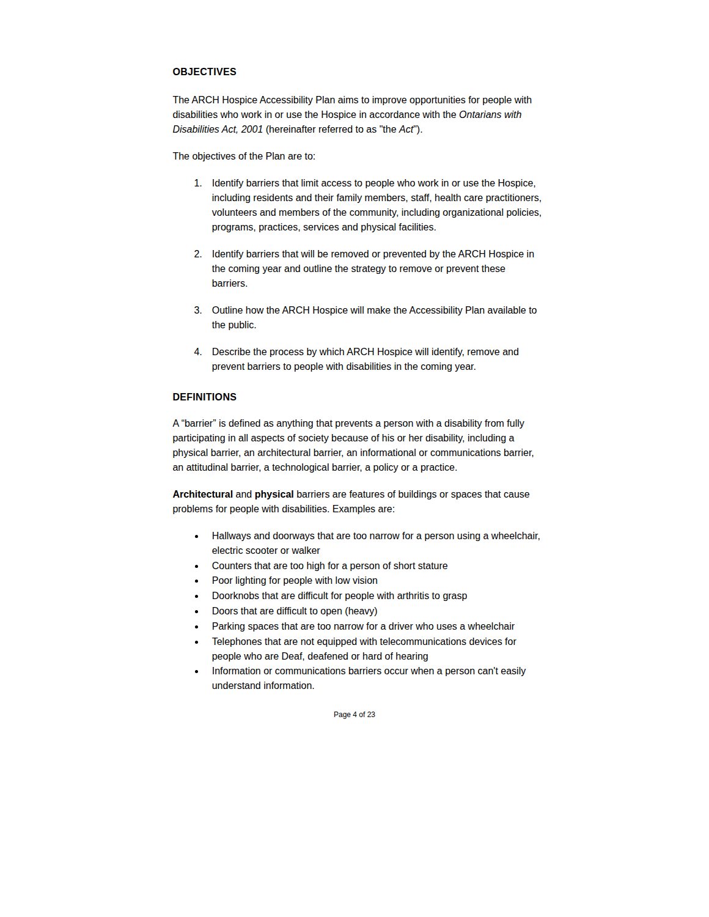OBJECTIVES
The ARCH Hospice Accessibility Plan aims to improve opportunities for people with disabilities who work in or use the Hospice in accordance with the Ontarians with Disabilities Act, 2001 (hereinafter referred to as "the Act").
The objectives of the Plan are to:
Identify barriers that limit access to people who work in or use the Hospice, including residents and their family members, staff, health care practitioners, volunteers and members of the community, including organizational policies, programs, practices, services and physical facilities.
Identify barriers that will be removed or prevented by the ARCH Hospice in the coming year and outline the strategy to remove or prevent these barriers.
Outline how the ARCH Hospice will make the Accessibility Plan available to the public.
Describe the process by which ARCH Hospice will identify, remove and prevent barriers to people with disabilities in the coming year.
DEFINITIONS
A “barrier” is defined as anything that prevents a person with a disability from fully participating in all aspects of society because of his or her disability, including a physical barrier, an architectural barrier, an informational or communications barrier, an attitudinal barrier, a technological barrier, a policy or a practice.
Architectural and physical barriers are features of buildings or spaces that cause problems for people with disabilities. Examples are:
Hallways and doorways that are too narrow for a person using a wheelchair, electric scooter or walker
Counters that are too high for a person of short stature
Poor lighting for people with low vision
Doorknobs that are difficult for people with arthritis to grasp
Doors that are difficult to open (heavy)
Parking spaces that are too narrow for a driver who uses a wheelchair
Telephones that are not equipped with telecommunications devices for people who are Deaf, deafened or hard of hearing
Information or communications barriers occur when a person can't easily understand information.
Page 4 of 23